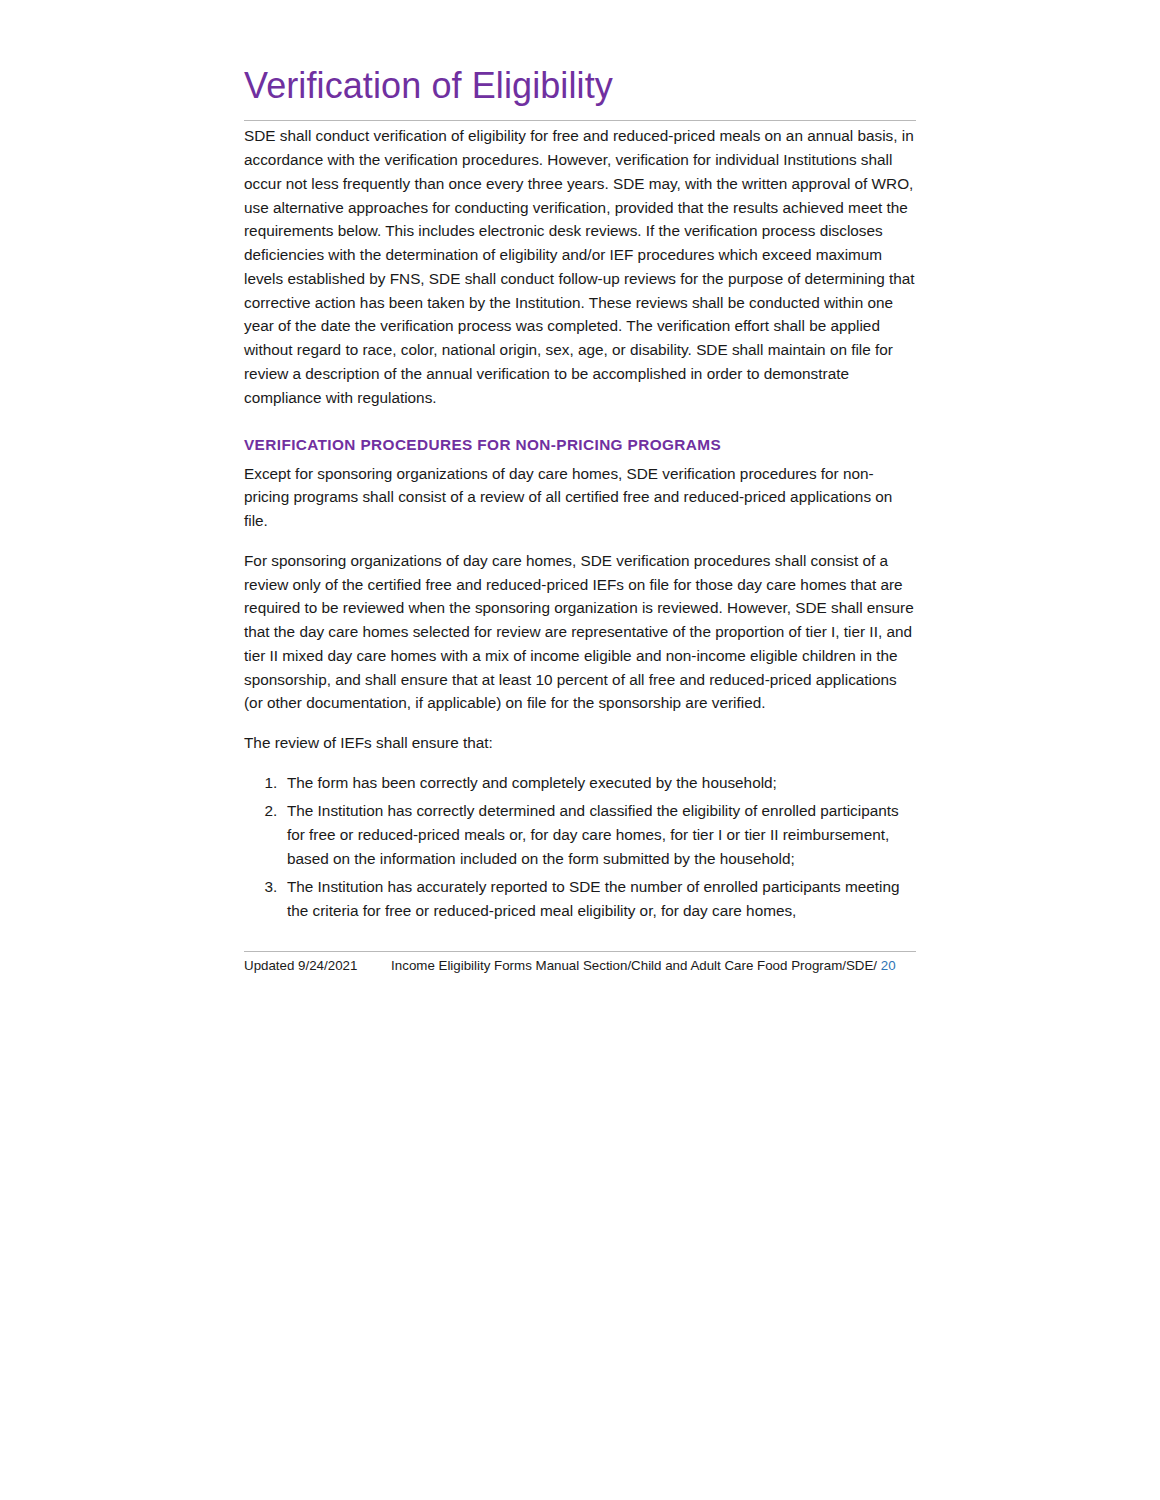Verification of Eligibility
SDE shall conduct verification of eligibility for free and reduced-priced meals on an annual basis, in accordance with the verification procedures. However, verification for individual Institutions shall occur not less frequently than once every three years. SDE may, with the written approval of WRO, use alternative approaches for conducting verification, provided that the results achieved meet the requirements below. This includes electronic desk reviews. If the verification process discloses deficiencies with the determination of eligibility and/or IEF procedures which exceed maximum levels established by FNS, SDE shall conduct follow-up reviews for the purpose of determining that corrective action has been taken by the Institution. These reviews shall be conducted within one year of the date the verification process was completed. The verification effort shall be applied without regard to race, color, national origin, sex, age, or disability. SDE shall maintain on file for review a description of the annual verification to be accomplished in order to demonstrate compliance with regulations.
Verification Procedures for Non-Pricing Programs
Except for sponsoring organizations of day care homes, SDE verification procedures for non-pricing programs shall consist of a review of all certified free and reduced-priced applications on file.
For sponsoring organizations of day care homes, SDE verification procedures shall consist of a review only of the certified free and reduced-priced IEFs on file for those day care homes that are required to be reviewed when the sponsoring organization is reviewed. However, SDE shall ensure that the day care homes selected for review are representative of the proportion of tier I, tier II, and tier II mixed day care homes with a mix of income eligible and non-income eligible children in the sponsorship, and shall ensure that at least 10 percent of all free and reduced-priced applications (or other documentation, if applicable) on file for the sponsorship are verified.
The review of IEFs shall ensure that:
The form has been correctly and completely executed by the household;
The Institution has correctly determined and classified the eligibility of enrolled participants for free or reduced-priced meals or, for day care homes, for tier I or tier II reimbursement, based on the information included on the form submitted by the household;
The Institution has accurately reported to SDE the number of enrolled participants meeting the criteria for free or reduced-priced meal eligibility or, for day care homes,
Updated 9/24/2021 Income Eligibility Forms Manual Section/Child and Adult Care Food Program/SDE/ 20